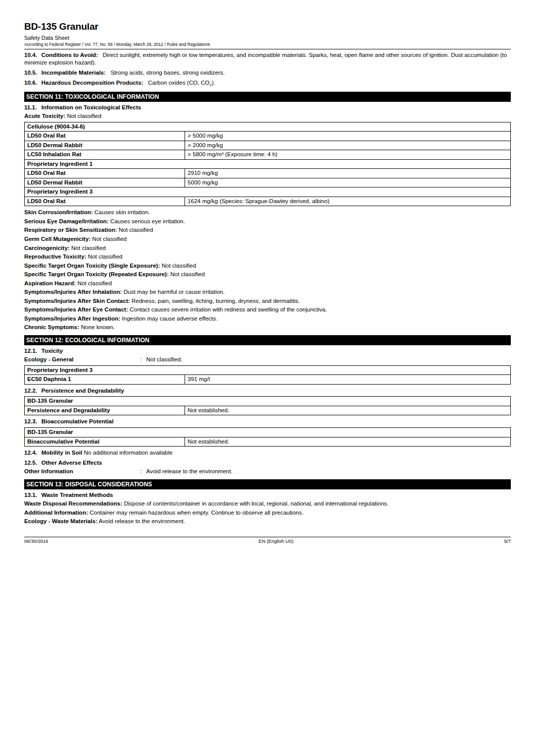BD-135 Granular
Safety Data Sheet
According to Federal Register / Vol. 77, No. 58 / Monday, March 26, 2012 / Rules and Regulations
10.4. Conditions to Avoid: Direct sunlight, extremely high or low temperatures, and incompatible materials. Sparks, heat, open flame and other sources of ignition. Dust accumulation (to minimize explosion hazard).
10.5. Incompatible Materials: Strong acids, strong bases, strong oxidizers.
10.6. Hazardous Decomposition Products: Carbon oxides (CO, CO2).
SECTION 11: TOXICOLOGICAL INFORMATION
11.1. Information on Toxicological Effects
Acute Toxicity: Not classified
| Cellulose (9004-34-6) |
| LD50 Oral Rat | > 5000 mg/kg |
| LD50 Dermal Rabbit | > 2000 mg/kg |
| LC50 Inhalation Rat | > 5800 mg/m³ (Exposure time: 4 h) |
| Proprietary Ingredient 1 |
| LD50 Oral Rat | 2910 mg/kg |
| LD50 Dermal Rabbit | 5000 mg/kg |
| Proprietary Ingredient 3 |
| LD50 Oral Rat | 1624 mg/kg (Species: Sprague-Dawley derived, albino) |
Skin Corrosion/Irritation: Causes skin irritation.
Serious Eye Damage/Irritation: Causes serious eye irritation.
Respiratory or Skin Sensitization: Not classified
Germ Cell Mutagenicity: Not classified
Carcinogenicity: Not classified
Reproductive Toxicity: Not classified
Specific Target Organ Toxicity (Single Exposure): Not classified
Specific Target Organ Toxicity (Repeated Exposure): Not classified
Aspiration Hazard: Not classified
Symptoms/Injuries After Inhalation: Dust may be harmful or cause irritation.
Symptoms/Injuries After Skin Contact: Redness, pain, swelling, itching, burning, dryness, and dermatitis.
Symptoms/Injuries After Eye Contact: Contact causes severe irritation with redness and swelling of the conjunctiva.
Symptoms/Injuries After Ingestion: Ingestion may cause adverse effects.
Chronic Symptoms: None known.
SECTION 12: ECOLOGICAL INFORMATION
12.1. Toxicity
Ecology - General: Not classified.
| Proprietary Ingredient 3 |
| EC50 Daphnia 1 | 391 mg/l |
12.2. Persistence and Degradability
| BD-135 Granular |
| Persistence and Degradability | Not established. |
12.3. Bioaccumulative Potential
| BD-135 Granular |
| Bioaccumulative Potential | Not established. |
12.4. Mobility in Soil No additional information available
12.5. Other Adverse Effects
Other Information: Avoid release to the environment.
SECTION 13: DISPOSAL CONSIDERATIONS
13.1. Waste Treatment Methods
Waste Disposal Recommendations: Dispose of contents/container in accordance with local, regional, national, and international regulations.
Additional Information: Container may remain hazardous when empty. Continue to observe all precautions.
Ecology - Waste Materials: Avoid release to the environment.
06/30/2016
EN (English US)
5/7